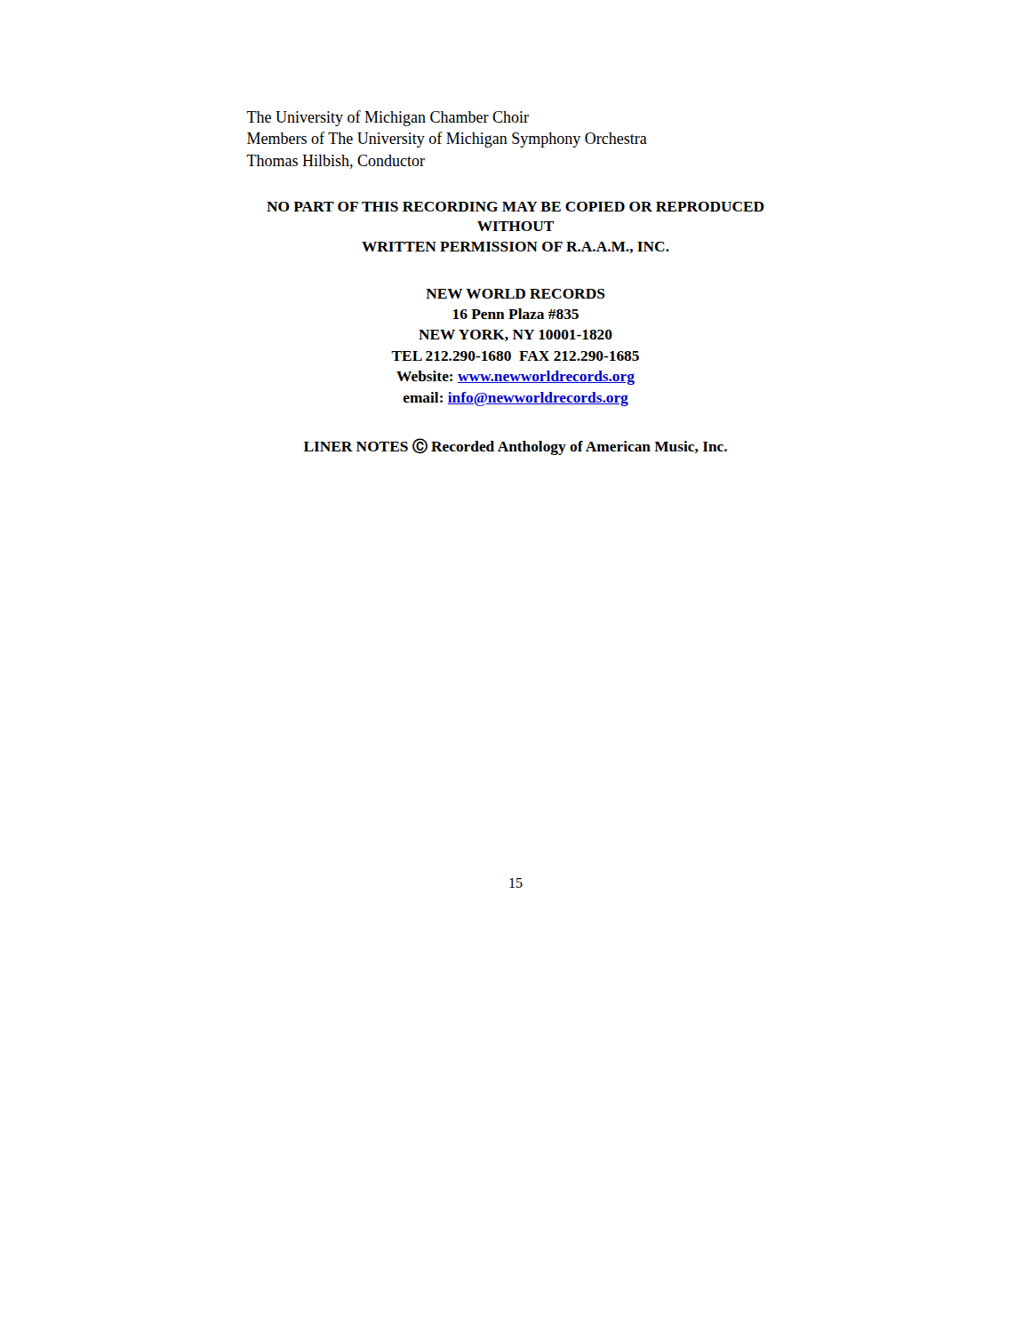The University of Michigan Chamber Choir
Members of The University of Michigan Symphony Orchestra
Thomas Hilbish, Conductor
NO PART OF THIS RECORDING MAY BE COPIED OR REPRODUCED WITHOUT
WRITTEN PERMISSION OF R.A.A.M., INC.
NEW WORLD RECORDS
16 Penn Plaza #835
NEW YORK, NY 10001-1820
TEL 212.290-1680 FAX 212.290-1685
Website: www.newworldrecords.org
email: info@newworldrecords.org
LINER NOTES Ⓒ Recorded Anthology of American Music, Inc.
15